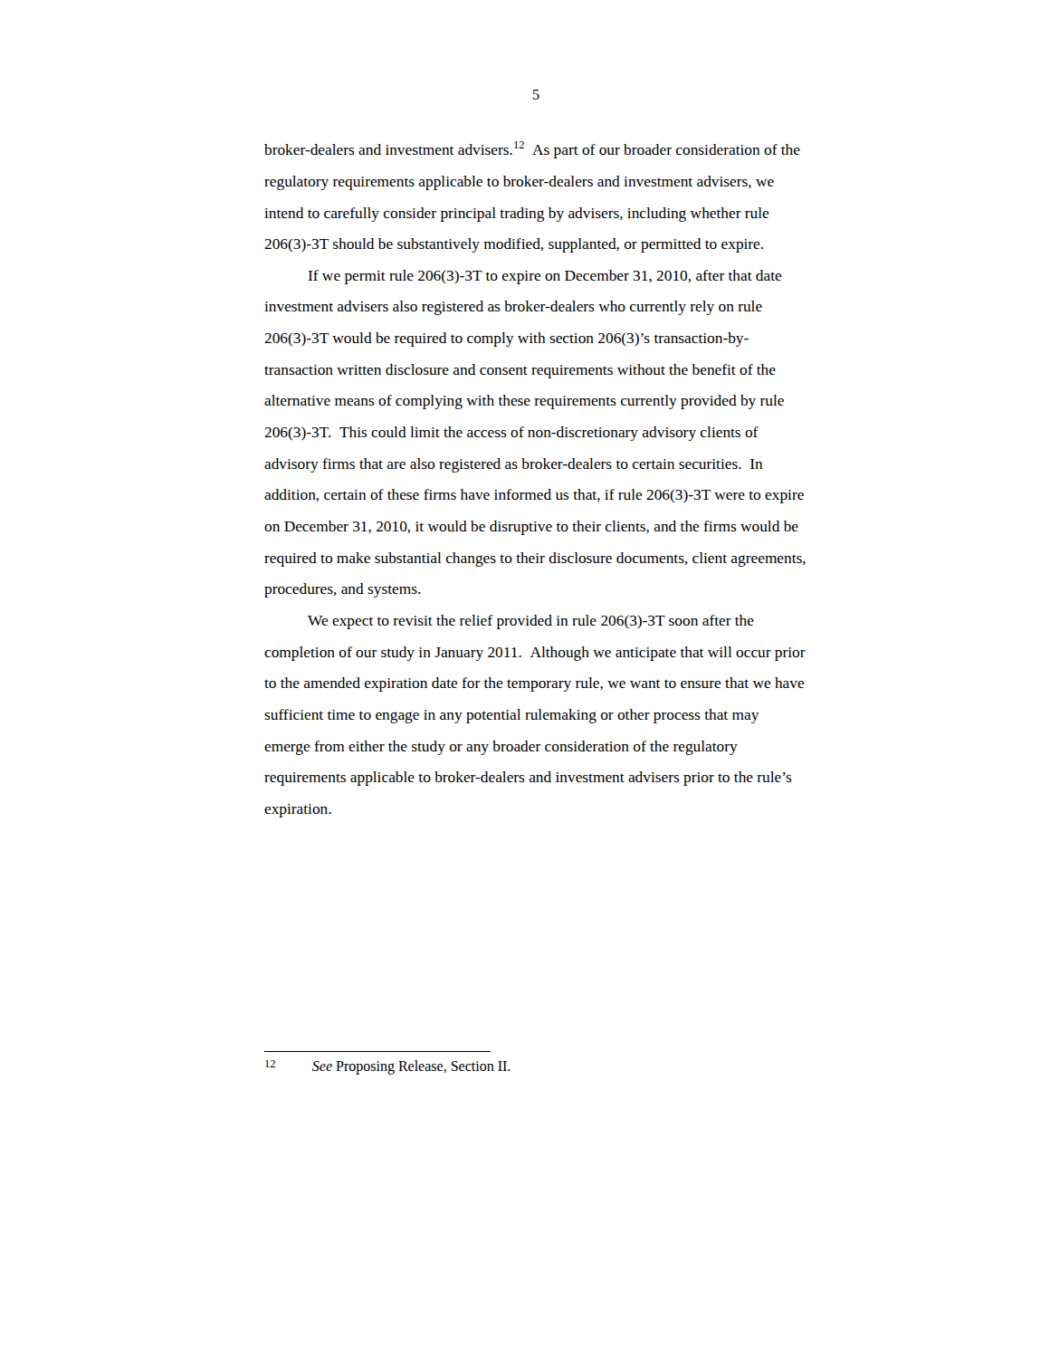5
broker-dealers and investment advisers.12 As part of our broader consideration of the regulatory requirements applicable to broker-dealers and investment advisers, we intend to carefully consider principal trading by advisers, including whether rule 206(3)-3T should be substantively modified, supplanted, or permitted to expire.
If we permit rule 206(3)-3T to expire on December 31, 2010, after that date investment advisers also registered as broker-dealers who currently rely on rule 206(3)-3T would be required to comply with section 206(3)’s transaction-by-transaction written disclosure and consent requirements without the benefit of the alternative means of complying with these requirements currently provided by rule 206(3)-3T. This could limit the access of non-discretionary advisory clients of advisory firms that are also registered as broker-dealers to certain securities. In addition, certain of these firms have informed us that, if rule 206(3)-3T were to expire on December 31, 2010, it would be disruptive to their clients, and the firms would be required to make substantial changes to their disclosure documents, client agreements, procedures, and systems.
We expect to revisit the relief provided in rule 206(3)-3T soon after the completion of our study in January 2011. Although we anticipate that will occur prior to the amended expiration date for the temporary rule, we want to ensure that we have sufficient time to engage in any potential rulemaking or other process that may emerge from either the study or any broader consideration of the regulatory requirements applicable to broker-dealers and investment advisers prior to the rule’s expiration.
12 See Proposing Release, Section II.